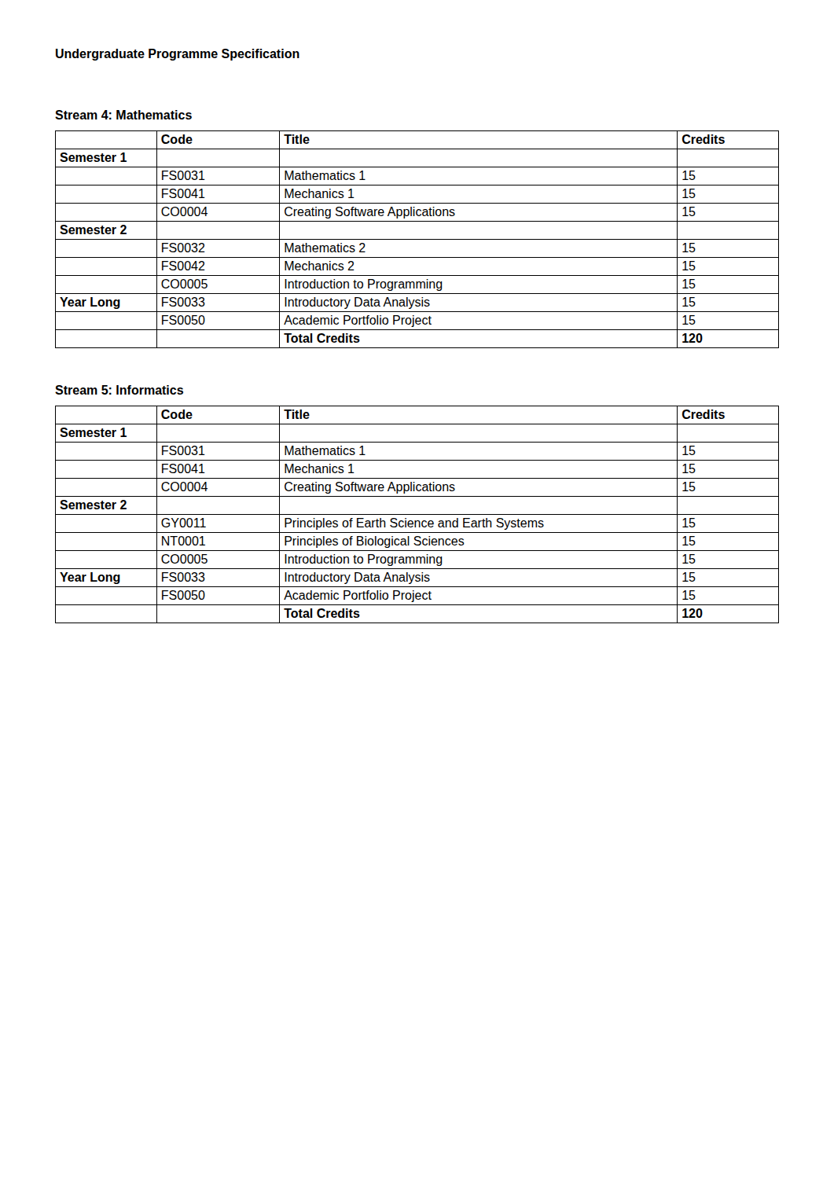Undergraduate Programme Specification
Stream 4: Mathematics
| | Code | Title | Credits |
| --- | --- | --- | --- |
| Semester 1 | | | |
| | FS0031 | Mathematics 1 | 15 |
| | FS0041 | Mechanics 1 | 15 |
| | CO0004 | Creating Software Applications | 15 |
| Semester 2 | | | |
| | FS0032 | Mathematics 2 | 15 |
| | FS0042 | Mechanics 2 | 15 |
| | CO0005 | Introduction to Programming | 15 |
| Year Long | FS0033 | Introductory Data Analysis | 15 |
| | FS0050 | Academic Portfolio Project | 15 |
| | | Total Credits | 120 |
Stream 5: Informatics
| | Code | Title | Credits |
| --- | --- | --- | --- |
| Semester 1 | | | |
| | FS0031 | Mathematics 1 | 15 |
| | FS0041 | Mechanics 1 | 15 |
| | CO0004 | Creating Software Applications | 15 |
| Semester 2 | | | |
| | GY0011 | Principles of Earth Science and Earth Systems | 15 |
| | NT0001 | Principles of Biological Sciences | 15 |
| | CO0005 | Introduction to Programming | 15 |
| Year Long | FS0033 | Introductory Data Analysis | 15 |
| | FS0050 | Academic Portfolio Project | 15 |
| | | Total Credits | 120 |